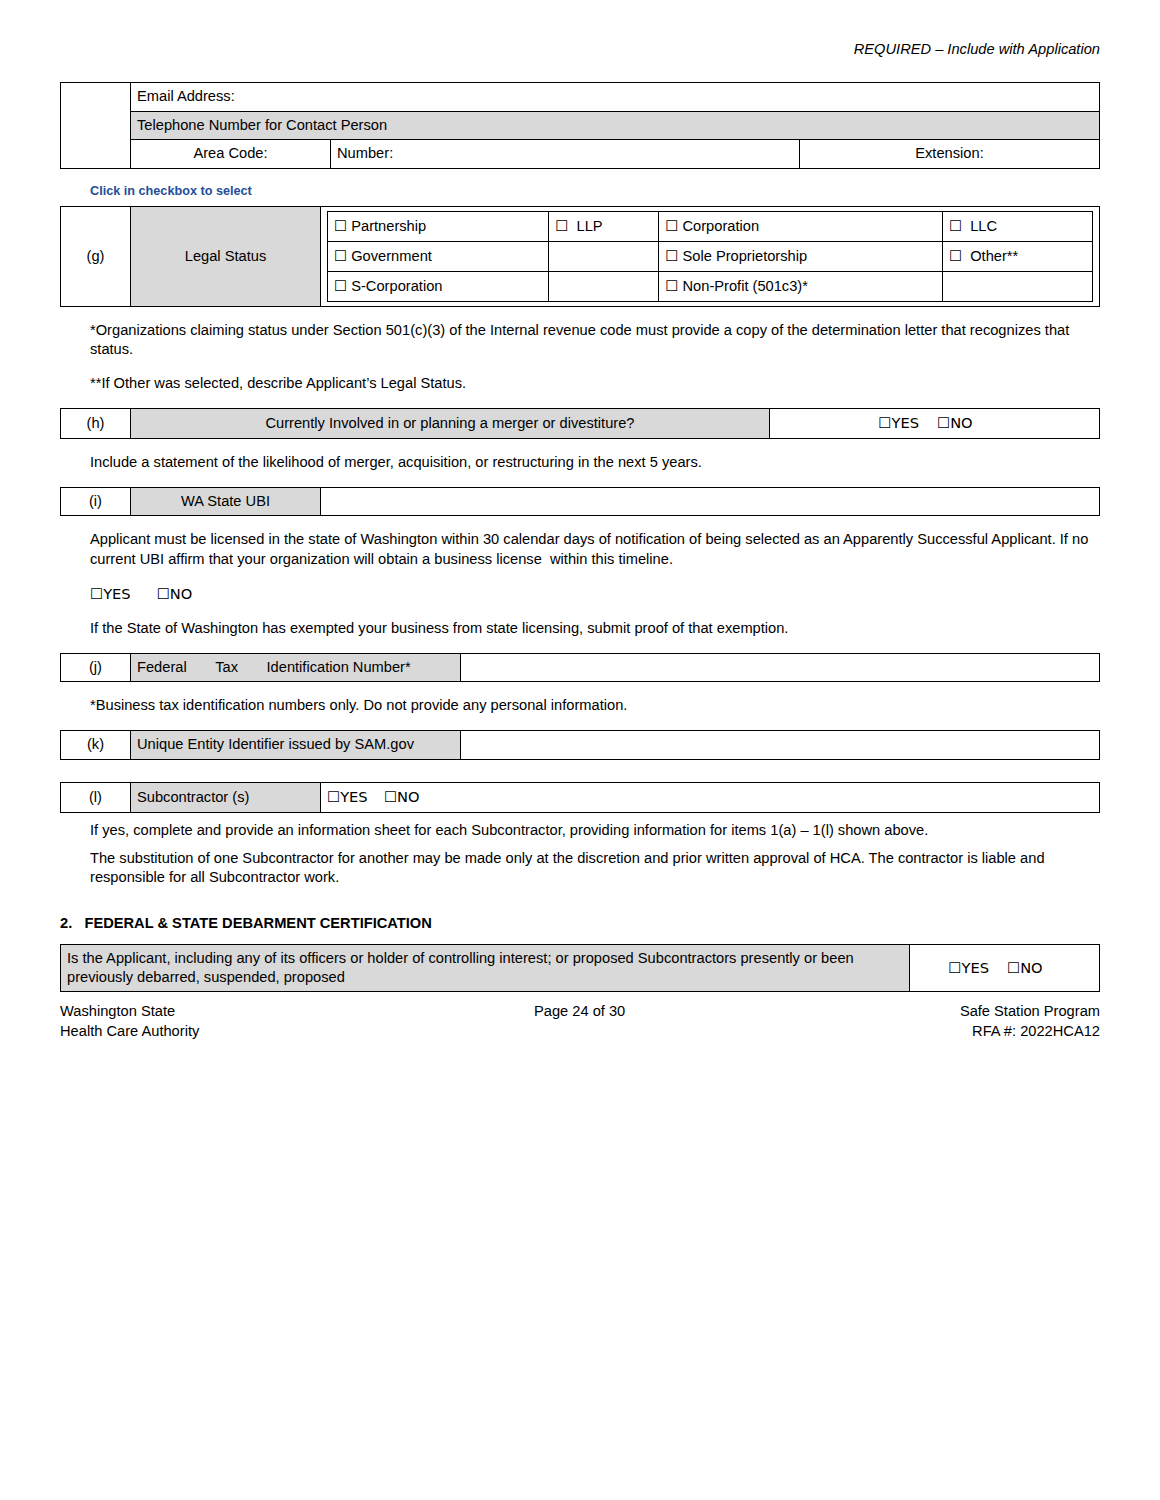REQUIRED – Include with Application
| | Email Address: |
| | Telephone Number for Contact Person |
| | Area Code: | Number: | Extension: |
Click in checkbox to select
| (g) | Legal Status | / ☐ Partnership / ☐ LLP / ☐ Corporation / ☐ LLC / / ☐ Government / / ☐ Sole Proprietorship / ☐ Other** / / ☐ S-Corporation / / ☐ Non-Profit (501c3)* / / |
*Organizations claiming status under Section 501(c)(3) of the Internal revenue code must provide a copy of the determination letter that recognizes that status.
**If Other was selected, describe Applicant’s Legal Status.
| (h) | Currently Involved in or planning a merger or divestiture? | ☐YES ☐NO |
Include a statement of the likelihood of merger, acquisition, or restructuring in the next 5 years.
| (i) | WA State UBI | |
Applicant must be licensed in the state of Washington within 30 calendar days of notification of being selected as an Apparently Successful Applicant. If no current UBI affirm that your organization will obtain a business license within this timeline.
☐YES☐NO
If the State of Washington has exempted your business from state licensing, submit proof of that exemption.
| (j) | Federal Tax Identification Number* | |
*Business tax identification numbers only. Do not provide any personal information.
| (k) | Unique Entity Identifier issued by SAM.gov | |
| (l) | Subcontractor (s) | ☐YES ☐NO |
If yes, complete and provide an information sheet for each Subcontractor, providing information for items 1(a) – 1(l) shown above.
The substitution of one Subcontractor for another may be made only at the discretion and prior written approval of HCA. The contractor is liable and responsible for all Subcontractor work.
2. FEDERAL & STATE DEBARMENT CERTIFICATION
| Is the Applicant, including any of its officers or holder of controlling interest; or proposed Subcontractors presently or been previously debarred, suspended, proposed | ☐YES ☐NO |
Washington State Health Care Authority
Page 24 of 30
Safe Station Program RFA #: 2022HCA12